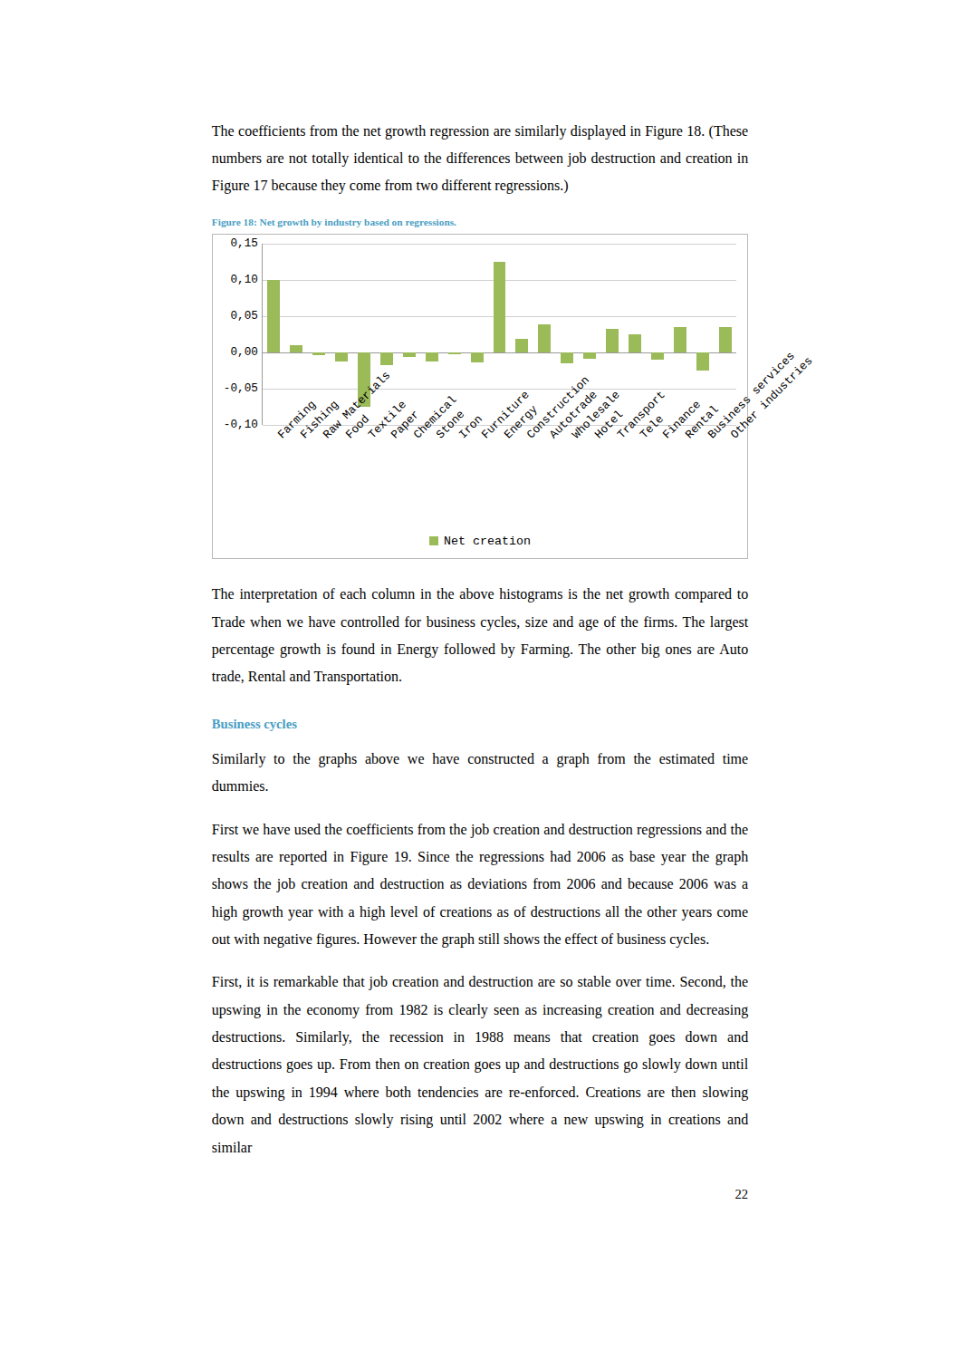The coefficients from the net growth regression are similarly displayed in Figure 18. (These numbers are not totally identical to the differences between job destruction and creation in Figure 17 because they come from two different regressions.)
Figure 18: Net growth by industry based on regressions.
0,15 0,10 0,05 0,00 -0,05 -0,10
Farming
Fishing
Raw Materials
Food
Textile
Paper
Chemical
Stone
Iron
Furniture
Energy
Construction
Autotrade
Wholesale
Hotel
Transport
Tele
Finance
Rental
Business services
Other industries
Net creation
The interpretation of each column in the above histograms is the net growth compared to Trade when we have controlled for business cycles, size and age of the firms. The largest percentage growth is found in Energy followed by Farming. The other big ones are Auto trade, Rental and Transportation.
Business cycles
Similarly to the graphs above we have constructed a graph from the estimated time dummies.
First we have used the coefficients from the job creation and destruction regressions and the results are reported in Figure 19. Since the regressions had 2006 as base year the graph shows the job creation and destruction as deviations from 2006 and because 2006 was a high growth year with a high level of creations as of destructions all the other years come out with negative figures. However the graph still shows the effect of business cycles.
First, it is remarkable that job creation and destruction are so stable over time. Second, the upswing in the economy from 1982 is clearly seen as increasing creation and decreasing destructions. Similarly, the recession in 1988 means that creation goes down and destructions goes up. From then on creation goes up and destructions go slowly down until the upswing in 1994 where both tendencies are re-enforced. Creations are then slowing down and destructions slowly rising until 2002 where a new upswing in creations and similar
22